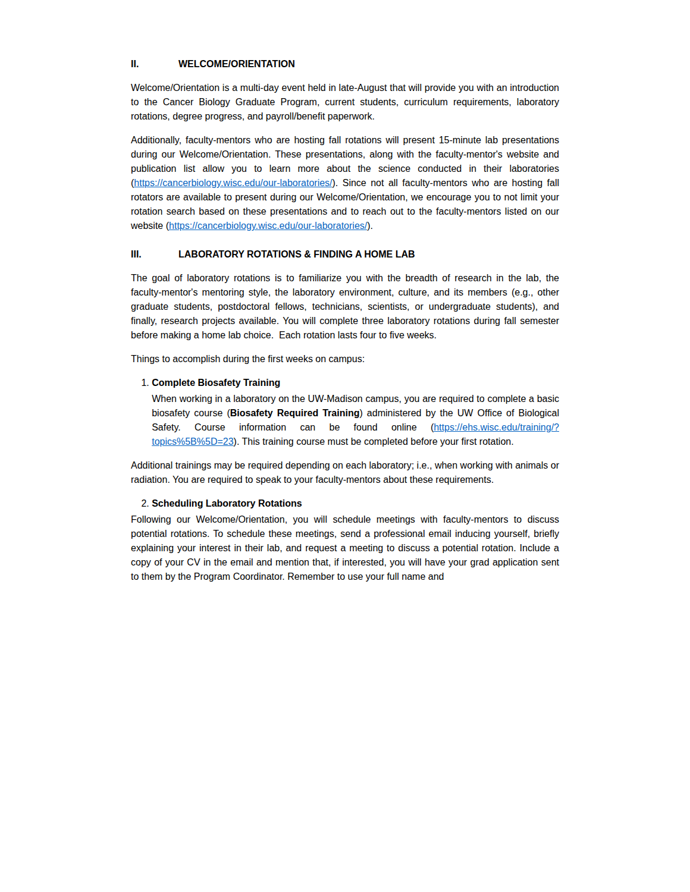II. WELCOME/ORIENTATION
Welcome/Orientation is a multi-day event held in late-August that will provide you with an introduction to the Cancer Biology Graduate Program, current students, curriculum requirements, laboratory rotations, degree progress, and payroll/benefit paperwork.
Additionally, faculty-mentors who are hosting fall rotations will present 15-minute lab presentations during our Welcome/Orientation. These presentations, along with the faculty-mentor's website and publication list allow you to learn more about the science conducted in their laboratories (https://cancerbiology.wisc.edu/our-laboratories/). Since not all faculty-mentors who are hosting fall rotators are available to present during our Welcome/Orientation, we encourage you to not limit your rotation search based on these presentations and to reach out to the faculty-mentors listed on our website (https://cancerbiology.wisc.edu/our-laboratories/).
III. LABORATORY ROTATIONS & FINDING A HOME LAB
The goal of laboratory rotations is to familiarize you with the breadth of research in the lab, the faculty-mentor's mentoring style, the laboratory environment, culture, and its members (e.g., other graduate students, postdoctoral fellows, technicians, scientists, or undergraduate students), and finally, research projects available. You will complete three laboratory rotations during fall semester before making a home lab choice. Each rotation lasts four to five weeks.
Things to accomplish during the first weeks on campus:
Complete Biosafety Training
When working in a laboratory on the UW-Madison campus, you are required to complete a basic biosafety course (Biosafety Required Training) administered by the UW Office of Biological Safety. Course information can be found online (https://ehs.wisc.edu/training/?topics%5B%5D=23). This training course must be completed before your first rotation.
Additional trainings may be required depending on each laboratory; i.e., when working with animals or radiation. You are required to speak to your faculty-mentors about these requirements.
Scheduling Laboratory Rotations
Following our Welcome/Orientation, you will schedule meetings with faculty-mentors to discuss potential rotations. To schedule these meetings, send a professional email inducing yourself, briefly explaining your interest in their lab, and request a meeting to discuss a potential rotation. Include a copy of your CV in the email and mention that, if interested, you will have your grad application sent to them by the Program Coordinator. Remember to use your full name and